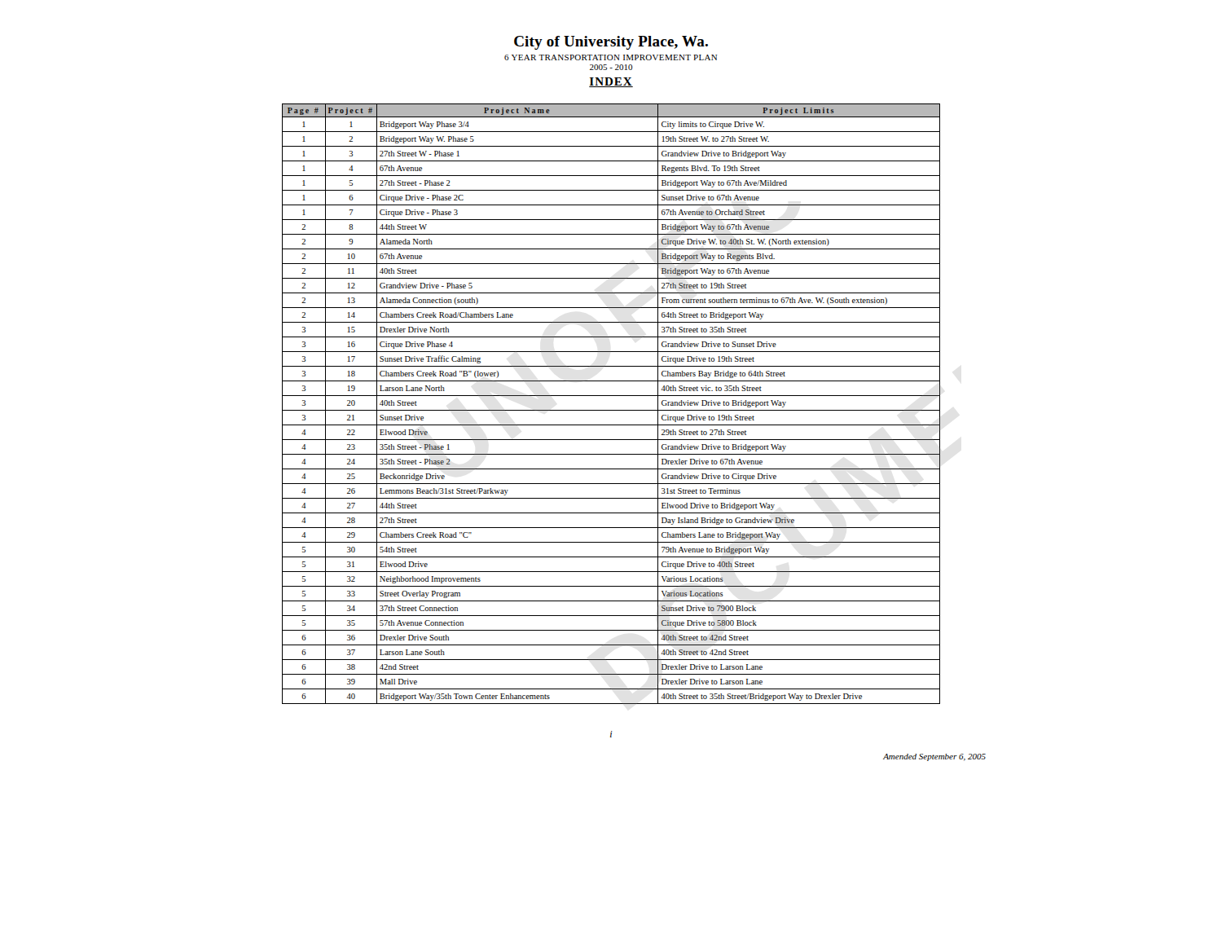City of University Place, Wa.
6 YEAR TRANSPORTATION IMPROVEMENT PLAN
2005 - 2010
INDEX
UNOFFICIAL DOCUMENT
| Page # | Project # | Project Name | Project Limits |
| --- | --- | --- | --- |
| 1 | 1 | Bridgeport Way Phase 3/4 | City limits to Cirque Drive W. |
| 1 | 2 | Bridgeport Way W. Phase 5 | 19th Street W. to 27th Street W. |
| 1 | 3 | 27th Street W - Phase 1 | Grandview Drive to Bridgeport Way |
| 1 | 4 | 67th Avenue | Regents Blvd. To 19th Street |
| 1 | 5 | 27th Street - Phase 2 | Bridgeport Way to 67th Ave/Mildred |
| 1 | 6 | Cirque Drive - Phase 2C | Sunset Drive to 67th Avenue |
| 1 | 7 | Cirque Drive - Phase 3 | 67th Avenue to Orchard Street |
| 2 | 8 | 44th Street W | Bridgeport Way to 67th Avenue |
| 2 | 9 | Alameda North | Cirque Drive W. to 40th St. W. (North extension) |
| 2 | 10 | 67th Avenue | Bridgeport Way to Regents Blvd. |
| 2 | 11 | 40th Street | Bridgeport Way to 67th Avenue |
| 2 | 12 | Grandview Drive - Phase 5 | 27th Street to 19th Street |
| 2 | 13 | Alameda Connection (south) | From current southern terminus to 67th Ave. W. (South extension) |
| 2 | 14 | Chambers Creek Road/Chambers Lane | 64th Street to Bridgeport Way |
| 3 | 15 | Drexler Drive North | 37th Street to 35th Street |
| 3 | 16 | Cirque Drive Phase 4 | Grandview Drive to Sunset Drive |
| 3 | 17 | Sunset Drive Traffic Calming | Cirque Drive to 19th Street |
| 3 | 18 | Chambers Creek Road "B" (lower) | Chambers Bay Bridge to 64th Street |
| 3 | 19 | Larson Lane North | 40th Street vic. to 35th Street |
| 3 | 20 | 40th Street | Grandview Drive to Bridgeport Way |
| 3 | 21 | Sunset Drive | Cirque Drive to 19th Street |
| 4 | 22 | Elwood Drive | 29th Street to 27th Street |
| 4 | 23 | 35th Street - Phase 1 | Grandview Drive to Bridgeport Way |
| 4 | 24 | 35th Street - Phase 2 | Drexler Drive to 67th Avenue |
| 4 | 25 | Beckonridge Drive | Grandview Drive to Cirque Drive |
| 4 | 26 | Lemmons Beach/31st Street/Parkway | 31st Street to Terminus |
| 4 | 27 | 44th Street | Elwood Drive to Bridgeport Way |
| 4 | 28 | 27th Street | Day Island Bridge to Grandview Drive |
| 4 | 29 | Chambers Creek Road "C" | Chambers Lane to Bridgeport Way |
| 5 | 30 | 54th Street | 79th Avenue to Bridgeport Way |
| 5 | 31 | Elwood Drive | Cirque Drive to 40th Street |
| 5 | 32 | Neighborhood Improvements | Various Locations |
| 5 | 33 | Street Overlay Program | Various Locations |
| 5 | 34 | 37th Street Connection | Sunset Drive to 7900 Block |
| 5 | 35 | 57th Avenue Connection | Cirque Drive to 5800 Block |
| 6 | 36 | Drexler Drive South | 40th Street to 42nd Street |
| 6 | 37 | Larson Lane South | 40th Street to 42nd Street |
| 6 | 38 | 42nd Street | Drexler Drive to Larson Lane |
| 6 | 39 | Mall Drive | Drexler Drive to Larson Lane |
| 6 | 40 | Bridgeport Way/35th Town Center Enhancements | 40th Street to 35th Street/Bridgeport Way to Drexler Drive |
i
Amended September 6, 2005